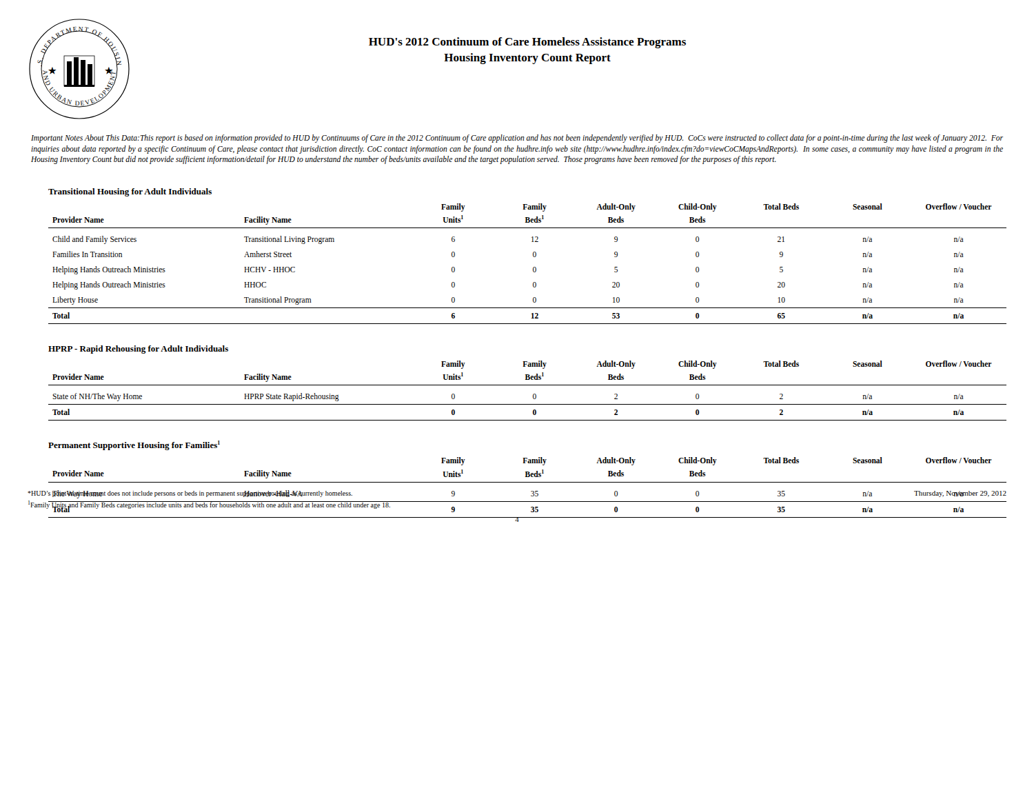U.S. DEPARTMENT OF HOUSING AND URBAN DEVELOPMENT ★ ★
HUD's 2012 Continuum of Care Homeless Assistance Programs
Housing Inventory Count Report
Important Notes About This Data:This report is based on information provided to HUD by Continuums of Care in the 2012 Continuum of Care application and has not been independently verified by HUD. CoCs were instructed to collect data for a point-in-time during the last week of January 2012. For inquiries about data reported by a specific Continuum of Care, please contact that jurisdiction directly. CoC contact information can be found on the hudhre.info web site (http://www.hudhre.info/index.cfm?do=viewCoCMapsAndReports). In some cases, a community may have listed a program in the Housing Inventory Count but did not provide sufficient information/detail for HUD to understand the number of beds/units available and the target population served. Those programs have been removed for the purposes of this report.
Transitional Housing for Adult Individuals
| | | Family | Family | Adult-Only | Child-Only | Total Beds | Seasonal | Overflow / Voucher |
| --- | --- | --- | --- | --- | --- | --- | --- | --- |
| Provider Name | Facility Name | Units 1 | Beds 1 | Beds | Beds | | | |
| Child and Family Services | Transitional Living Program | 6 | 12 | 9 | 0 | 21 | n/a | n/a |
| Families In Transition | Amherst Street | 0 | 0 | 9 | 0 | 9 | n/a | n/a |
| Helping Hands Outreach Ministries | HCHV - HHOC | 0 | 0 | 5 | 0 | 5 | n/a | n/a |
| Helping Hands Outreach Ministries | HHOC | 0 | 0 | 20 | 0 | 20 | n/a | n/a |
| Liberty House | Transitional Program | 0 | 0 | 10 | 0 | 10 | n/a | n/a |
| Total | | 6 | 12 | 53 | 0 | 65 | n/a | n/a |
HPRP - Rapid Rehousing for Adult Individuals
| | | Family | Family | Adult-Only | Child-Only | Total Beds | Seasonal | Overflow / Voucher |
| --- | --- | --- | --- | --- | --- | --- | --- | --- |
| Provider Name | Facility Name | Units 1 | Beds 1 | Beds | Beds | | | |
| State of NH/The Way Home | HPRP State Rapid-Rehousing | 0 | 0 | 2 | 0 | 2 | n/a | n/a |
| Total | | 0 | 0 | 2 | 0 | 2 | n/a | n/a |
Permanent Supportive Housing for Families1
| | | Family | Family | Adult-Only | Child-Only | Total Beds | Seasonal | Overflow / Voucher |
| --- | --- | --- | --- | --- | --- | --- | --- | --- |
| Provider Name | Facility Name | Units 1 | Beds 1 | Beds | Beds | | | |
| The Way Home | Hanover -Hall-VA | 9 | 35 | 0 | 0 | 35 | n/a | n/a |
| Total | | 9 | 35 | 0 | 0 | 35 | n/a | n/a |
*HUD’s point-in-time count does not include persons or beds in permanent supportive housing as currently homeless.
Thursday, November 29, 2012
1Family Units and Family Beds categories include units and beds for households with one adult and at least one child under age 18.
4